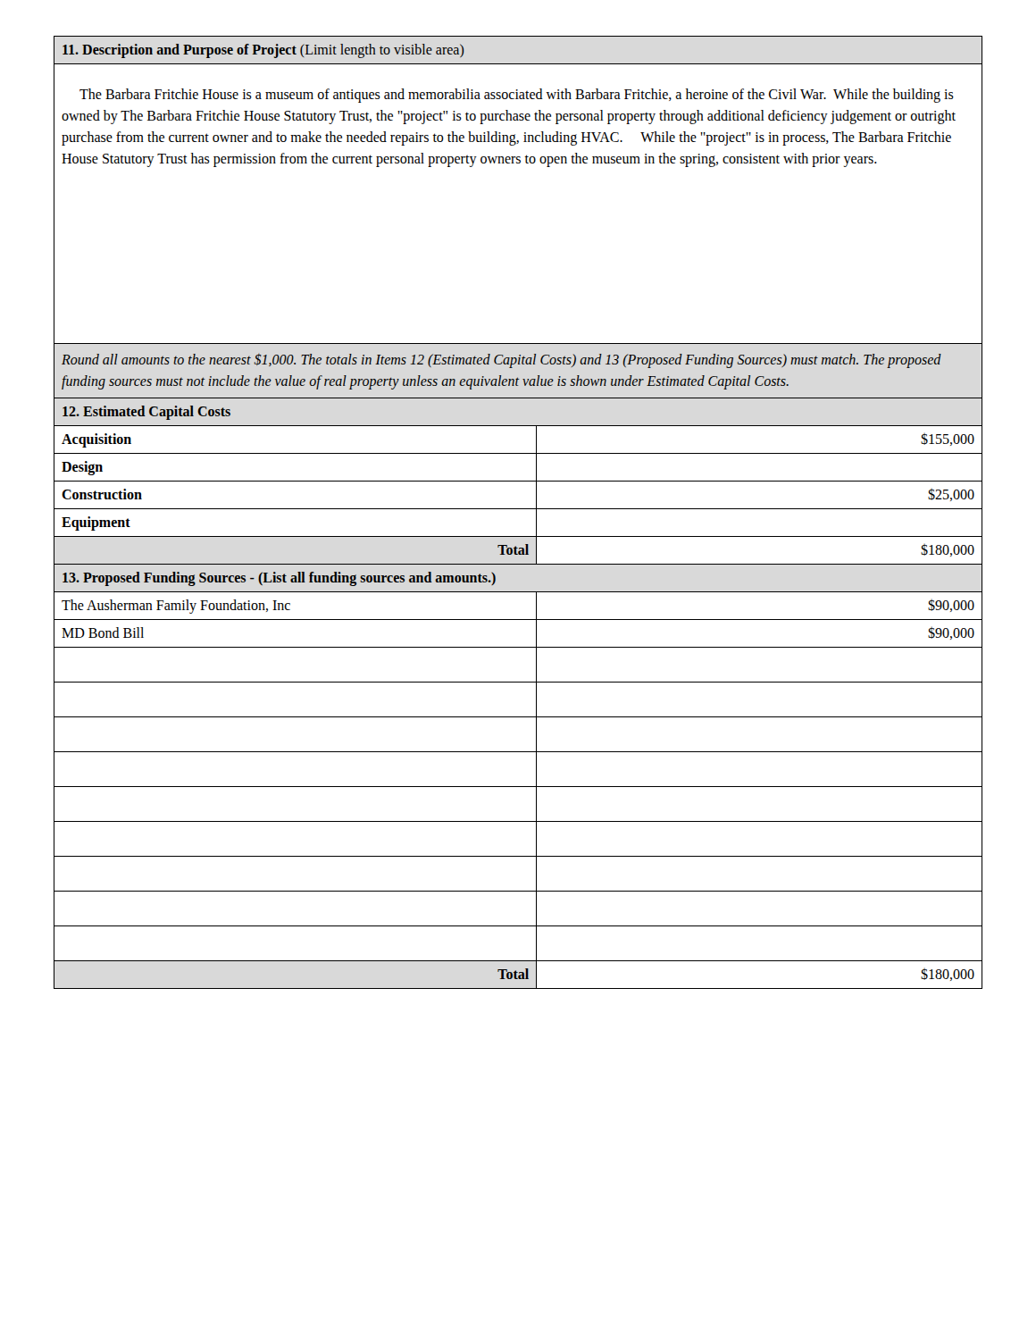| 11. Description and Purpose of Project (Limit length to visible area) |
| The Barbara Fritchie House is a museum of antiques and memorabilia associated with Barbara Fritchie, a heroine of the Civil War. While the building is owned by The Barbara Fritchie House Statutory Trust, the "project" is to purchase the personal property through additional deficiency judgement or outright purchase from the current owner and to make the needed repairs to the building, including HVAC. While the "project" is in process, The Barbara Fritchie House Statutory Trust has permission from the current personal property owners to open the museum in the spring, consistent with prior years. |
| Round all amounts to the nearest $1,000. The totals in Items 12 (Estimated Capital Costs) and 13 (Proposed Funding Sources) must match. The proposed funding sources must not include the value of real property unless an equivalent value is shown under Estimated Capital Costs. |
| 12. Estimated Capital Costs |
| Acquisition | $155,000 |
| Design | |
| Construction | $25,000 |
| Equipment | |
| Total | $180,000 |
| 13. Proposed Funding Sources - (List all funding sources and amounts.) |
| The Ausherman Family Foundation, Inc | $90,000 |
| MD Bond Bill | $90,000 |
| Total | $180,000 |